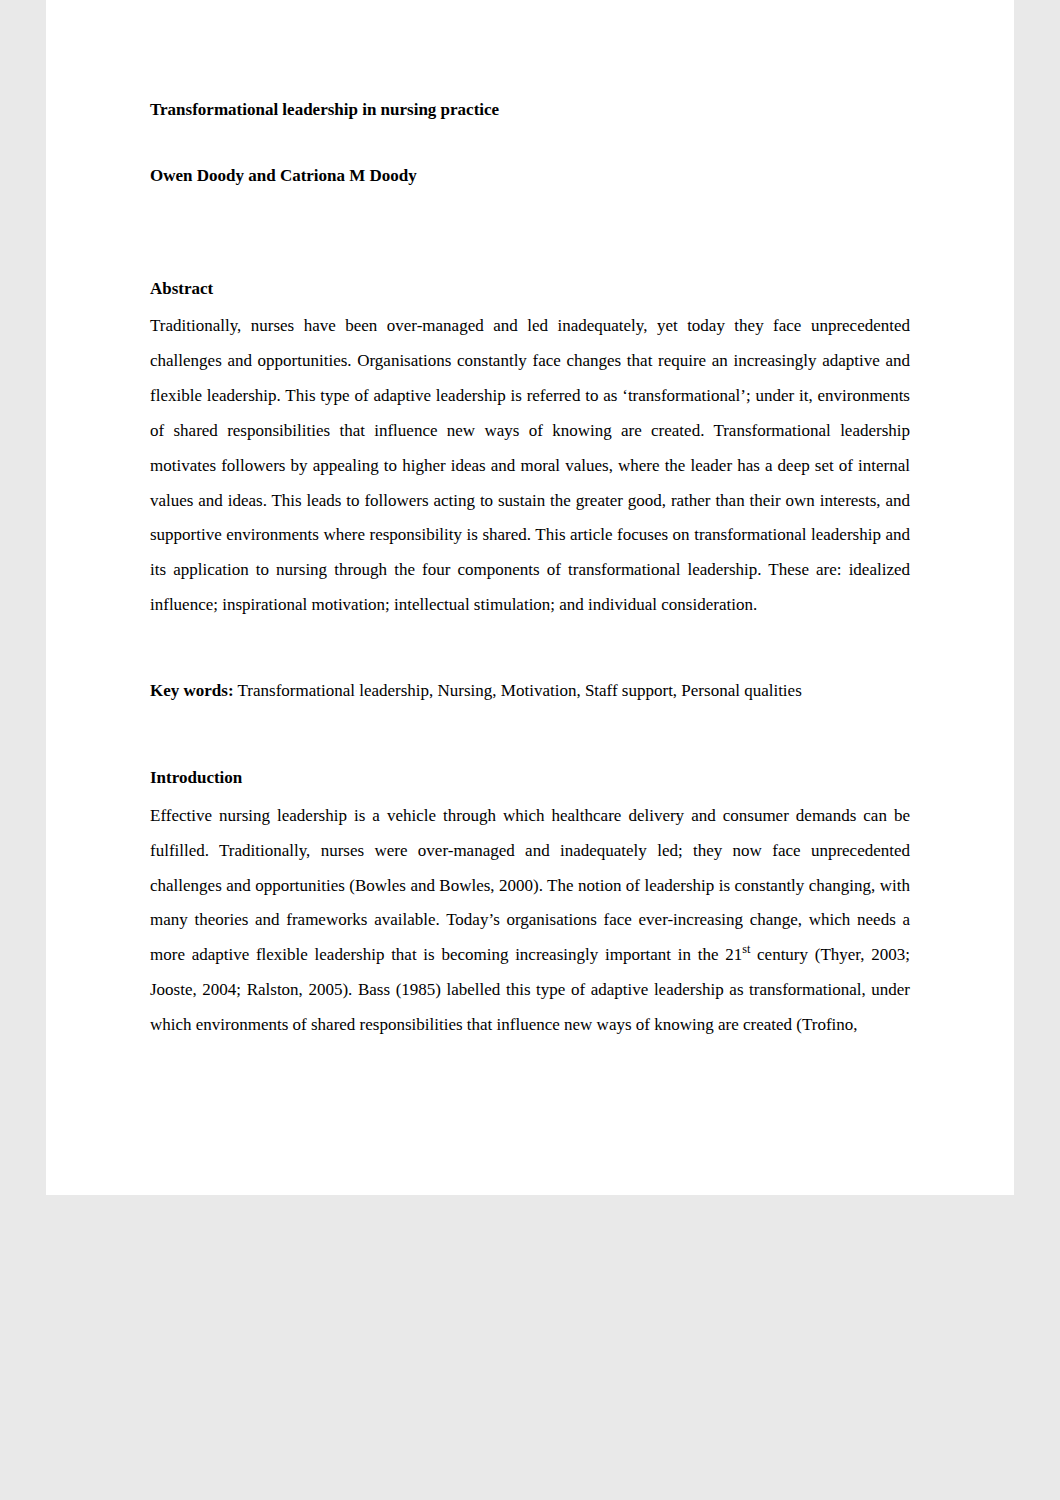Transformational leadership in nursing practice
Owen Doody and Catriona M Doody
Abstract
Traditionally, nurses have been over-managed and led inadequately, yet today they face unprecedented challenges and opportunities. Organisations constantly face changes that require an increasingly adaptive and flexible leadership. This type of adaptive leadership is referred to as ‘transformational’; under it, environments of shared responsibilities that influence new ways of knowing are created. Transformational leadership motivates followers by appealing to higher ideas and moral values, where the leader has a deep set of internal values and ideas. This leads to followers acting to sustain the greater good, rather than their own interests, and supportive environments where responsibility is shared. This article focuses on transformational leadership and its application to nursing through the four components of transformational leadership. These are: idealized influence; inspirational motivation; intellectual stimulation; and individual consideration.
Key words: Transformational leadership, Nursing, Motivation, Staff support, Personal qualities
Introduction
Effective nursing leadership is a vehicle through which healthcare delivery and consumer demands can be fulfilled. Traditionally, nurses were over-managed and inadequately led; they now face unprecedented challenges and opportunities (Bowles and Bowles, 2000). The notion of leadership is constantly changing, with many theories and frameworks available. Today’s organisations face ever-increasing change, which needs a more adaptive flexible leadership that is becoming increasingly important in the 21st century (Thyer, 2003; Jooste, 2004; Ralston, 2005). Bass (1985) labelled this type of adaptive leadership as transformational, under which environments of shared responsibilities that influence new ways of knowing are created (Trofino,